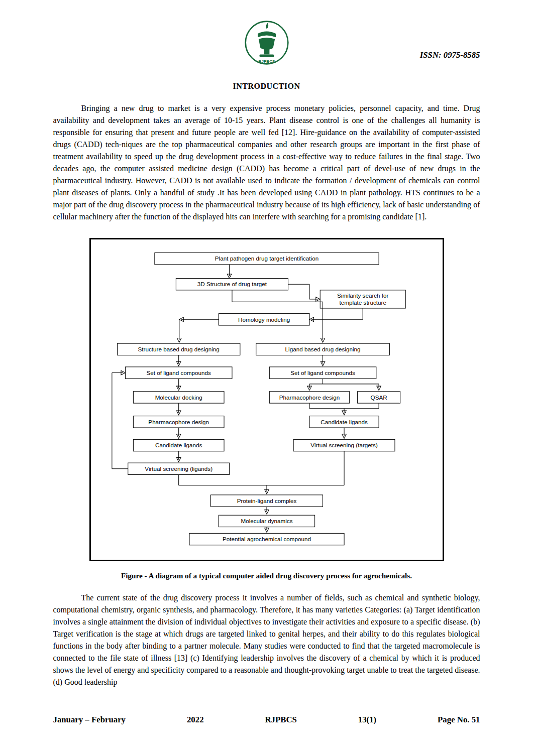RJPBCS
ISSN: 0975-8585
INTRODUCTION
Bringing a new drug to market is a very expensive process monetary policies, personnel capacity, and time. Drug availability and development takes an average of 10-15 years. Plant disease control is one of the challenges all humanity is responsible for ensuring that present and future people are well fed [12]. Hire-guidance on the availability of computer-assisted drugs (CADD) tech-niques are the top pharmaceutical companies and other research groups are important in the first phase of treatment availability to speed up the drug development process in a cost-effective way to reduce failures in the final stage. Two decades ago, the computer assisted medicine design (CADD) has become a critical part of devel-use of new drugs in the pharmaceutical industry. However, CADD is not available used to indicate the formation / development of chemicals can control plant diseases of plants. Only a handful of study .It has been developed using CADD in plant pathology. HTS continues to be a major part of the drug discovery process in the pharmaceutical industry because of its high efficiency, lack of basic understanding of cellular machinery after the function of the displayed hits can interfere with searching for a promising candidate [1].
Plant pathogen drug target identification 3D Structure of drug target Similarity search for template structure Homology modeling Structure based drug designing Ligand based drug designing Set of ligand compounds Set of ligand compounds Molecular docking Pharmacophore design QSAR Pharmacophore design Candidate ligands Candidate ligands Virtual screening (targets) Virtual screening (ligands) Protein-ligand complex Molecular dynamics Potential agrochemical compound
Figure - A diagram of a typical computer aided drug discovery process for agrochemicals.
The current state of the drug discovery process it involves a number of fields, such as chemical and synthetic biology, computational chemistry, organic synthesis, and pharmacology. Therefore, it has many varieties Categories: (a) Target identification involves a single attainment the division of individual objectives to investigate their activities and exposure to a specific disease. (b) Target verification is the stage at which drugs are targeted linked to genital herpes, and their ability to do this regulates biological functions in the body after binding to a partner molecule. Many studies were conducted to find that the targeted macromolecule is connected to the file state of illness [13] (c) Identifying leadership involves the discovery of a chemical by which it is produced shows the level of energy and specificity compared to a reasonable and thought-provoking target unable to treat the targeted disease. (d) Good leadership
January – February 2022 RJPBCS 13(1) Page No. 51